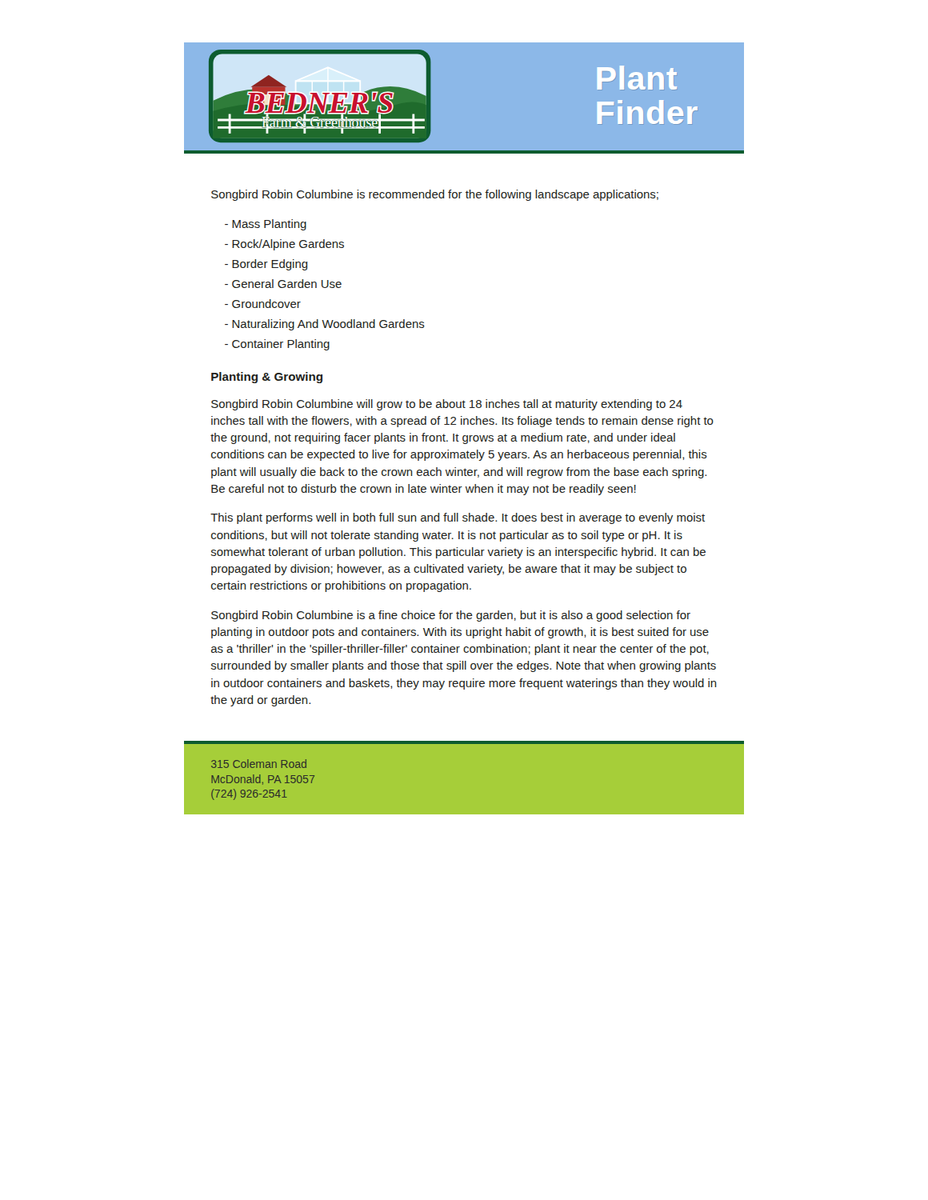BEDNER'S Farm & Greenhouse
Plant
Finder
Songbird Robin Columbine is recommended for the following landscape applications;
Mass Planting
Rock/Alpine Gardens
Border Edging
General Garden Use
Groundcover
Naturalizing And Woodland Gardens
Container Planting
Planting & Growing
Songbird Robin Columbine will grow to be about 18 inches tall at maturity extending to 24 inches tall with the flowers, with a spread of 12 inches. Its foliage tends to remain dense right to the ground, not requiring facer plants in front. It grows at a medium rate, and under ideal conditions can be expected to live for approximately 5 years. As an herbaceous perennial, this plant will usually die back to the crown each winter, and will regrow from the base each spring. Be careful not to disturb the crown in late winter when it may not be readily seen!
This plant performs well in both full sun and full shade. It does best in average to evenly moist conditions, but will not tolerate standing water. It is not particular as to soil type or pH. It is somewhat tolerant of urban pollution. This particular variety is an interspecific hybrid. It can be propagated by division; however, as a cultivated variety, be aware that it may be subject to certain restrictions or prohibitions on propagation.
Songbird Robin Columbine is a fine choice for the garden, but it is also a good selection for planting in outdoor pots and containers. With its upright habit of growth, it is best suited for use as a 'thriller' in the 'spiller-thriller-filler' container combination; plant it near the center of the pot, surrounded by smaller plants and those that spill over the edges. Note that when growing plants in outdoor containers and baskets, they may require more frequent waterings than they would in the yard or garden.
315 Coleman Road
McDonald, PA 15057
(724) 926-2541